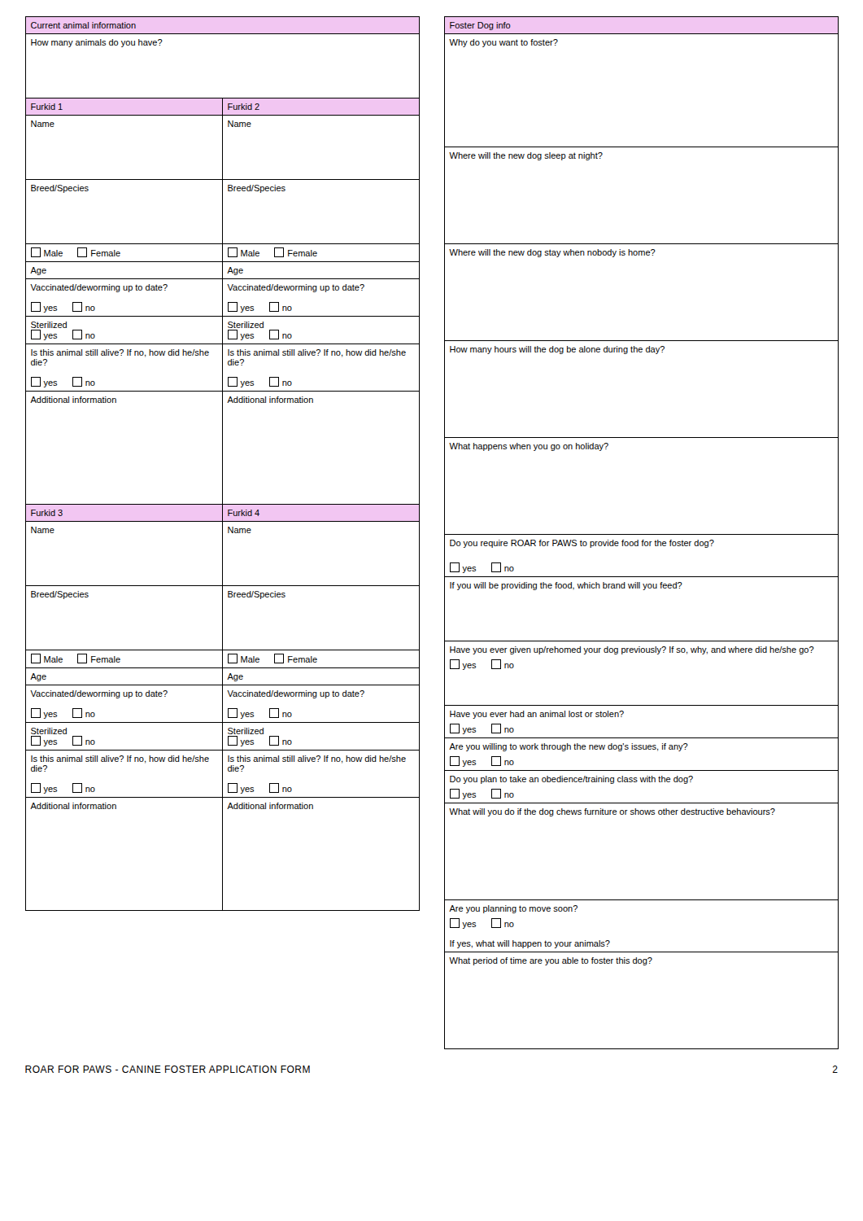| Current animal information |
| How many animals do you have? |
| Furkid 1 | Furkid 2 |
| Name | Name |
| Breed/Species | Breed/Species |
| Male Female | Male Female |
| Age | Age |
| Vaccinated/deworming up to date? yes no | Vaccinated/deworming up to date? yes no |
| Sterilized yes no | Sterilized yes no |
| Is this animal still alive? If no, how did he/she die? yes no | Is this animal still alive? If no, how did he/she die? yes no |
| Additional information | Additional information |
| Furkid 3 | Furkid 4 |
| Name | Name |
| Breed/Species | Breed/Species |
| Male Female | Male Female |
| Age | Age |
| Vaccinated/deworming up to date? yes no | Vaccinated/deworming up to date? yes no |
| Sterilized yes no | Sterilized yes no |
| Is this animal still alive? If no, how did he/she die? yes no | Is this animal still alive? If no, how did he/she die? yes no |
| Additional information | Additional information |
| Foster Dog info |
| Why do you want to foster? |
| Where will the new dog sleep at night? |
| Where will the new dog stay when nobody is home? |
| How many hours will the dog be alone during the day? |
| What happens when you go on holiday? |
| Do you require ROAR for PAWS to provide food for the foster dog? yes no |
| If you will be providing the food, which brand will you feed? |
| Have you ever given up/rehomed your dog previously? If so, why, and where did he/she go? yes no |
| Have you ever had an animal lost or stolen? yes no |
| Are you willing to work through the new dog's issues, if any? yes no |
| Do you plan to take an obedience/training class with the dog? yes no |
| What will you do if the dog chews furniture or shows other destructive behaviours? |
| Are you planning to move soon? yes no If yes, what will happen to your animals? |
| What period of time are you able to foster this dog? |
ROAR FOR PAWS - CANINE FOSTER APPLICATION FORM
2